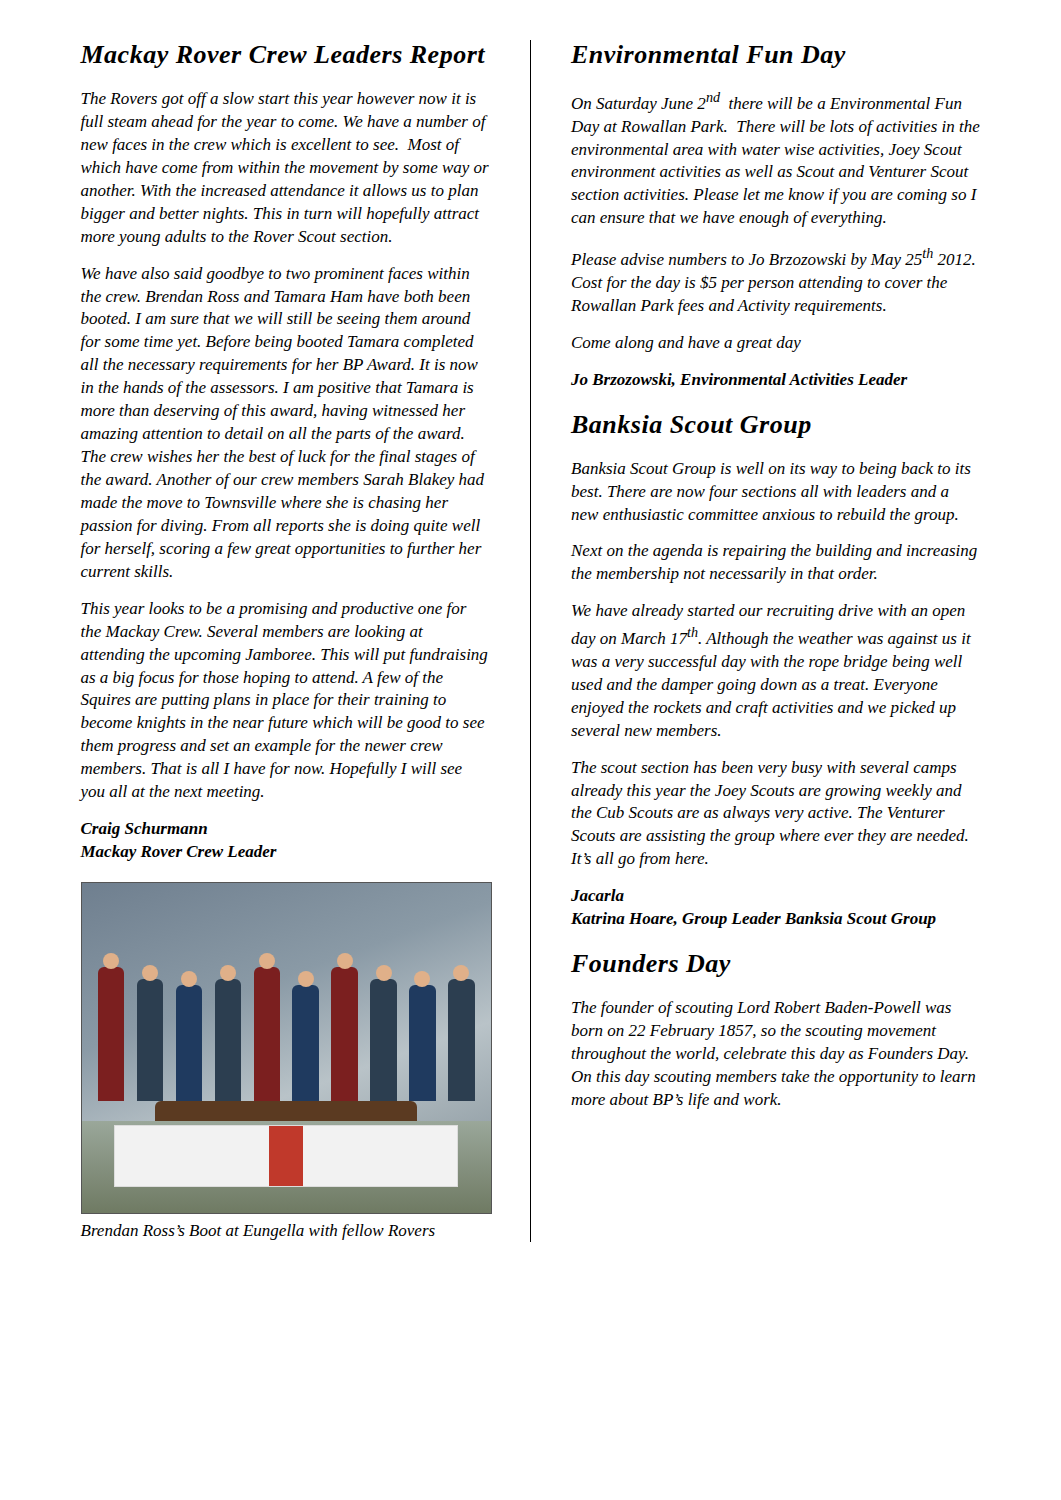Mackay Rover Crew Leaders Report
The Rovers got off a slow start this year however now it is full steam ahead for the year to come. We have a number of new faces in the crew which is excellent to see. Most of which have come from within the movement by some way or another. With the increased attendance it allows us to plan bigger and better nights. This in turn will hopefully attract more young adults to the Rover Scout section.
We have also said goodbye to two prominent faces within the crew. Brendan Ross and Tamara Ham have both been booted. I am sure that we will still be seeing them around for some time yet. Before being booted Tamara completed all the necessary requirements for her BP Award. It is now in the hands of the assessors. I am positive that Tamara is more than deserving of this award, having witnessed her amazing attention to detail on all the parts of the award. The crew wishes her the best of luck for the final stages of the award. Another of our crew members Sarah Blakey had made the move to Townsville where she is chasing her passion for diving. From all reports she is doing quite well for herself, scoring a few great opportunities to further her current skills.
This year looks to be a promising and productive one for the Mackay Crew. Several members are looking at attending the upcoming Jamboree. This will put fundraising as a big focus for those hoping to attend. A few of the Squires are putting plans in place for their training to become knights in the near future which will be good to see them progress and set an example for the newer crew members. That is all I have for now. Hopefully I will see you all at the next meeting.
Craig Schurmann
Mackay Rover Crew Leader
Brendan Ross’s Boot at Eungella with fellow Rovers
Environmental Fun Day
On Saturday June 2nd there will be a Environmental Fun Day at Rowallan Park. There will be lots of activities in the environmental area with water wise activities, Joey Scout environment activities as well as Scout and Venturer Scout section activities. Please let me know if you are coming so I can ensure that we have enough of everything.
Please advise numbers to Jo Brzozowski by May 25th 2012. Cost for the day is $5 per person attending to cover the Rowallan Park fees and Activity requirements.
Come along and have a great day
Jo Brzozowski, Environmental Activities Leader
Banksia Scout Group
Banksia Scout Group is well on its way to being back to its best. There are now four sections all with leaders and a new enthusiastic committee anxious to rebuild the group.
Next on the agenda is repairing the building and increasing the membership not necessarily in that order.
We have already started our recruiting drive with an open day on March 17th. Although the weather was against us it was a very successful day with the rope bridge being well used and the damper going down as a treat. Everyone enjoyed the rockets and craft activities and we picked up several new members.
The scout section has been very busy with several camps already this year the Joey Scouts are growing weekly and the Cub Scouts are as always very active. The Venturer Scouts are assisting the group where ever they are needed. It’s all go from here.
Jacarla
Katrina Hoare, Group Leader Banksia Scout Group
Founders Day
The founder of scouting Lord Robert Baden-Powell was born on 22 February 1857, so the scouting movement throughout the world, celebrate this day as Founders Day. On this day scouting members take the opportunity to learn more about BP’s life and work.